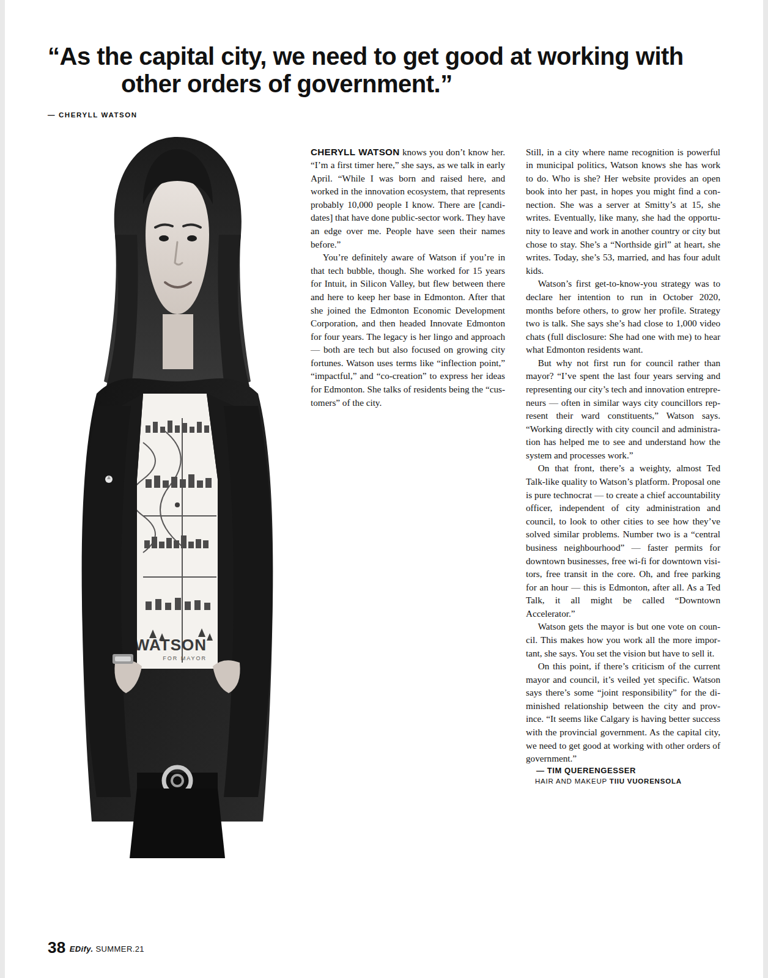“As the capital city, we need to get good at working with other orders of government.”
— CHERYLL WATSON
WATSON FOR MAYOR
STATS
CHERYLL WATSON
AGE 53
FORMER HEAD OF
INNOVATE EDMONTON
CHERYLL WATSON knows you don’t know her. “I’m a first timer here,” she says, as we talk in early April. “While I was born and raised here, and worked in the innovation ecosystem, that represents probably 10,000 people I know. There are [candidates] that have done public-sector work. They have an edge over me. People have seen their names before.”
You’re definitely aware of Watson if you’re in that tech bubble, though. She worked for 15 years for Intuit, in Silicon Valley, but flew between there and here to keep her base in Edmonton. After that she joined the Edmonton Economic Development Corporation, and then headed Innovate Edmonton for four years. The legacy is her lingo and approach — both are tech but also focused on growing city fortunes. Watson uses terms like “inflection point,” “impactful,” and “co-creation” to express her ideas for Edmonton. She talks of residents being the “customers” of the city.
Still, in a city where name recognition is powerful in municipal politics, Watson knows she has work to do. Who is she? Her website provides an open book into her past, in hopes you might find a connection. She was a server at Smitty’s at 15, she writes. Eventually, like many, she had the opportunity to leave and work in another country or city but chose to stay. She’s a “Northside girl” at heart, she writes. Today, she’s 53, married, and has four adult kids.
Watson’s first get-to-know-you strategy was to declare her intention to run in October 2020, months before others, to grow her profile. Strategy two is talk. She says she’s had close to 1,000 video chats (full disclosure: She had one with me) to hear what Edmonton residents want.
But why not first run for council rather than mayor? “I’ve spent the last four years serving and representing our city’s tech and innovation entrepreneurs — often in similar ways city councillors represent their ward constituents,” Watson says. “Working directly with city council and administration has helped me to see and understand how the system and processes work.”
On that front, there’s a weighty, almost Ted Talk-like quality to Watson’s platform. Proposal one is pure technocrat — to create a chief accountability officer, independent of city administration and council, to look to other cities to see how they’ve solved similar problems. Number two is a “central business neighbourhood” — faster permits for downtown businesses, free wi-fi for downtown visitors, free transit in the core. Oh, and free parking for an hour — this is Edmonton, after all. As a Ted Talk, it all might be called “Downtown Accelerator.”
Watson gets the mayor is but one vote on council. This makes how you work all the more important, she says. You set the vision but have to sell it.
On this point, if there’s criticism of the current mayor and council, it’s veiled yet specific. Watson says there’s some “joint responsibility” for the diminished relationship between the city and province. “It seems like Calgary is having better success with the provincial government. As the capital city, we need to get good at working with other orders of government.”
— TIM QUERENGESSER
HAIR AND MAKEUP TIIU VUORENSOLA
38 EDify. SUMMER.21